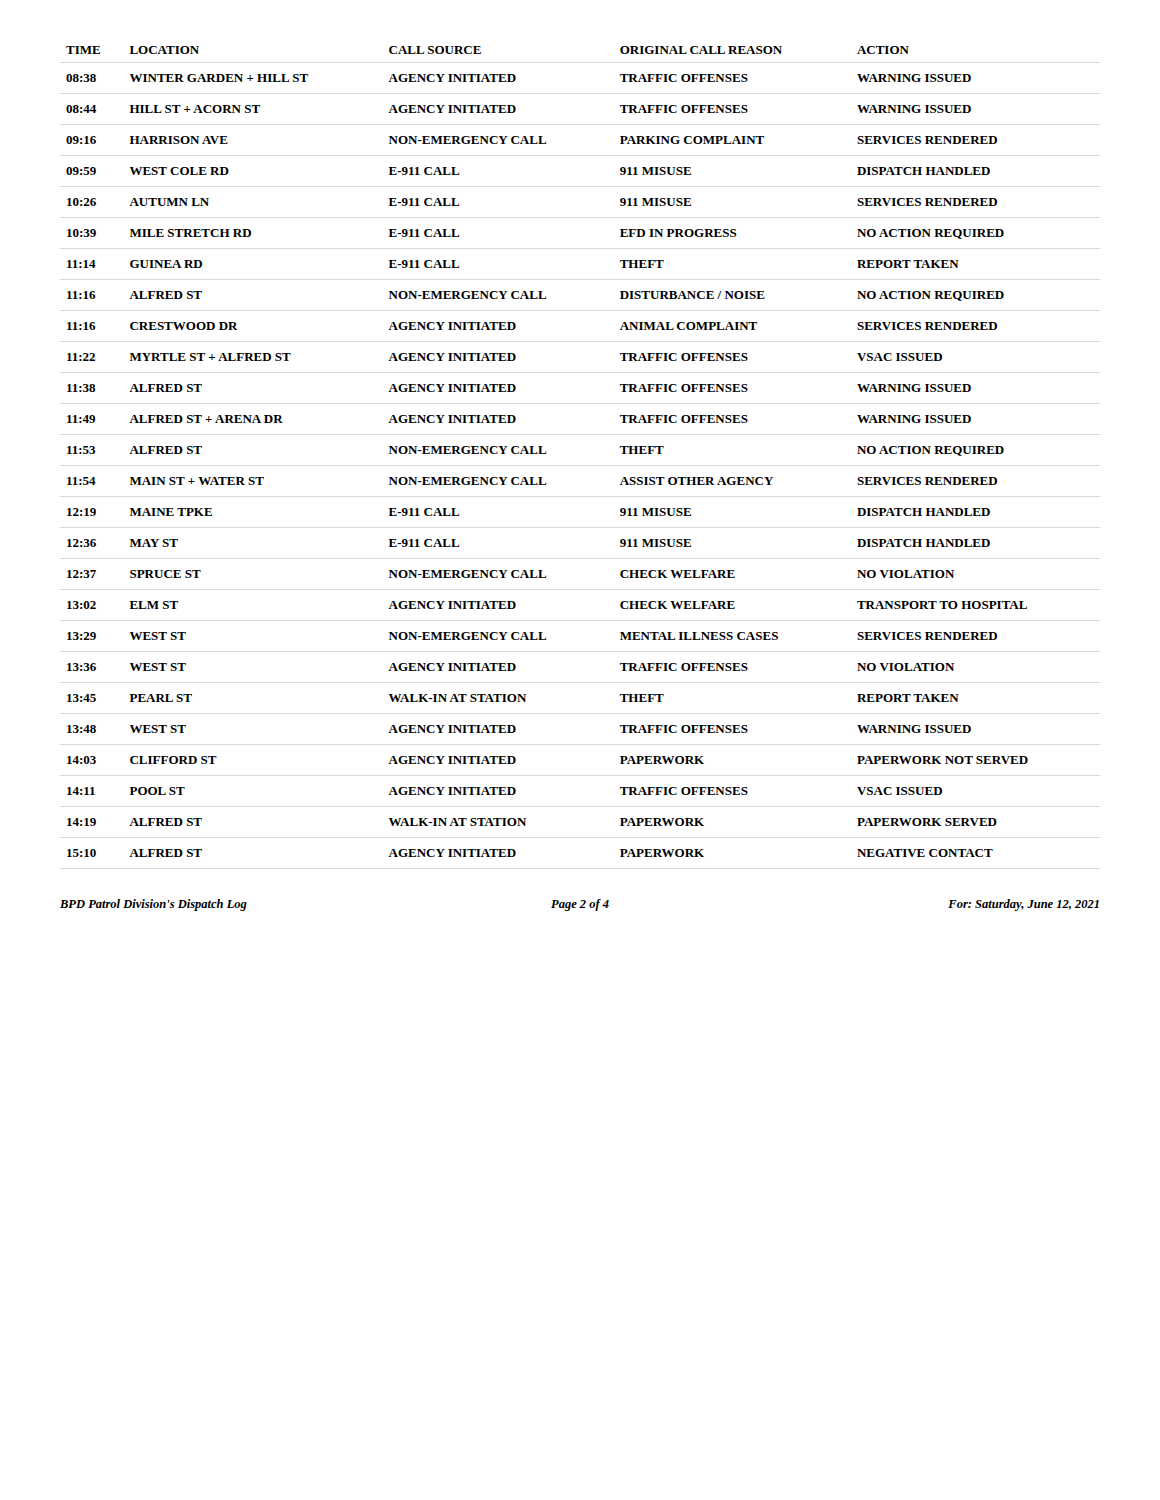| TIME | LOCATION | CALL SOURCE | ORIGINAL CALL REASON | ACTION |
| --- | --- | --- | --- | --- |
| 08:38 | WINTER GARDEN + HILL ST | AGENCY INITIATED | TRAFFIC OFFENSES | WARNING ISSUED |
| 08:44 | HILL ST + ACORN ST | AGENCY INITIATED | TRAFFIC OFFENSES | WARNING ISSUED |
| 09:16 | HARRISON AVE | NON-EMERGENCY CALL | PARKING COMPLAINT | SERVICES RENDERED |
| 09:59 | WEST COLE RD | E-911 CALL | 911 MISUSE | DISPATCH HANDLED |
| 10:26 | AUTUMN LN | E-911 CALL | 911 MISUSE | SERVICES RENDERED |
| 10:39 | MILE STRETCH RD | E-911 CALL | EFD IN PROGRESS | NO ACTION REQUIRED |
| 11:14 | GUINEA RD | E-911 CALL | THEFT | REPORT TAKEN |
| 11:16 | ALFRED ST | NON-EMERGENCY CALL | DISTURBANCE / NOISE | NO ACTION REQUIRED |
| 11:16 | CRESTWOOD DR | AGENCY INITIATED | ANIMAL COMPLAINT | SERVICES RENDERED |
| 11:22 | MYRTLE ST + ALFRED ST | AGENCY INITIATED | TRAFFIC OFFENSES | VSAC ISSUED |
| 11:38 | ALFRED ST | AGENCY INITIATED | TRAFFIC OFFENSES | WARNING ISSUED |
| 11:49 | ALFRED ST + ARENA DR | AGENCY INITIATED | TRAFFIC OFFENSES | WARNING ISSUED |
| 11:53 | ALFRED ST | NON-EMERGENCY CALL | THEFT | NO ACTION REQUIRED |
| 11:54 | MAIN ST + WATER ST | NON-EMERGENCY CALL | ASSIST OTHER AGENCY | SERVICES RENDERED |
| 12:19 | MAINE TPKE | E-911 CALL | 911 MISUSE | DISPATCH HANDLED |
| 12:36 | MAY ST | E-911 CALL | 911 MISUSE | DISPATCH HANDLED |
| 12:37 | SPRUCE ST | NON-EMERGENCY CALL | CHECK WELFARE | NO VIOLATION |
| 13:02 | ELM ST | AGENCY INITIATED | CHECK WELFARE | TRANSPORT TO HOSPITAL |
| 13:29 | WEST ST | NON-EMERGENCY CALL | MENTAL ILLNESS CASES | SERVICES RENDERED |
| 13:36 | WEST ST | AGENCY INITIATED | TRAFFIC OFFENSES | NO VIOLATION |
| 13:45 | PEARL ST | WALK-IN AT STATION | THEFT | REPORT TAKEN |
| 13:48 | WEST ST | AGENCY INITIATED | TRAFFIC OFFENSES | WARNING ISSUED |
| 14:03 | CLIFFORD ST | AGENCY INITIATED | PAPERWORK | PAPERWORK NOT SERVED |
| 14:11 | POOL ST | AGENCY INITIATED | TRAFFIC OFFENSES | VSAC ISSUED |
| 14:19 | ALFRED ST | WALK-IN AT STATION | PAPERWORK | PAPERWORK SERVED |
| 15:10 | ALFRED ST | AGENCY INITIATED | PAPERWORK | NEGATIVE CONTACT |
BPD Patrol Division's Dispatch Log
Page 2 of 4
For: Saturday, June 12, 2021